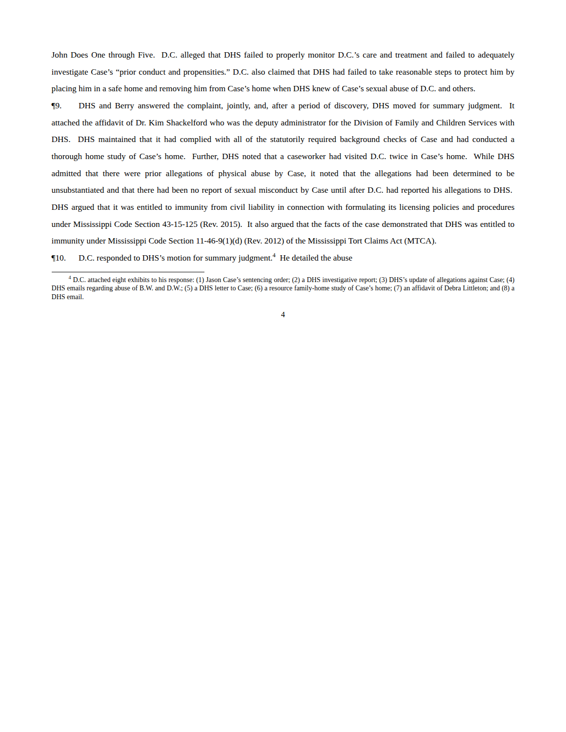John Does One through Five. D.C. alleged that DHS failed to properly monitor D.C.’s care and treatment and failed to adequately investigate Case’s “prior conduct and propensities.” D.C. also claimed that DHS had failed to take reasonable steps to protect him by placing him in a safe home and removing him from Case’s home when DHS knew of Case’s sexual abuse of D.C. and others.
¶9. DHS and Berry answered the complaint, jointly, and, after a period of discovery, DHS moved for summary judgment. It attached the affidavit of Dr. Kim Shackelford who was the deputy administrator for the Division of Family and Children Services with DHS. DHS maintained that it had complied with all of the statutorily required background checks of Case and had conducted a thorough home study of Case’s home. Further, DHS noted that a caseworker had visited D.C. twice in Case’s home. While DHS admitted that there were prior allegations of physical abuse by Case, it noted that the allegations had been determined to be unsubstantiated and that there had been no report of sexual misconduct by Case until after D.C. had reported his allegations to DHS. DHS argued that it was entitled to immunity from civil liability in connection with formulating its licensing policies and procedures under Mississippi Code Section 43-15-125 (Rev. 2015). It also argued that the facts of the case demonstrated that DHS was entitled to immunity under Mississippi Code Section 11-46-9(1)(d) (Rev. 2012) of the Mississippi Tort Claims Act (MTCA).
¶10. D.C. responded to DHS’s motion for summary judgment.4 He detailed the abuse
4 D.C. attached eight exhibits to his response: (1) Jason Case’s sentencing order; (2) a DHS investigative report; (3) DHS’s update of allegations against Case; (4) DHS emails regarding abuse of B.W. and D.W.; (5) a DHS letter to Case; (6) a resource family-home study of Case’s home; (7) an affidavit of Debra Littleton; and (8) a DHS email.
4